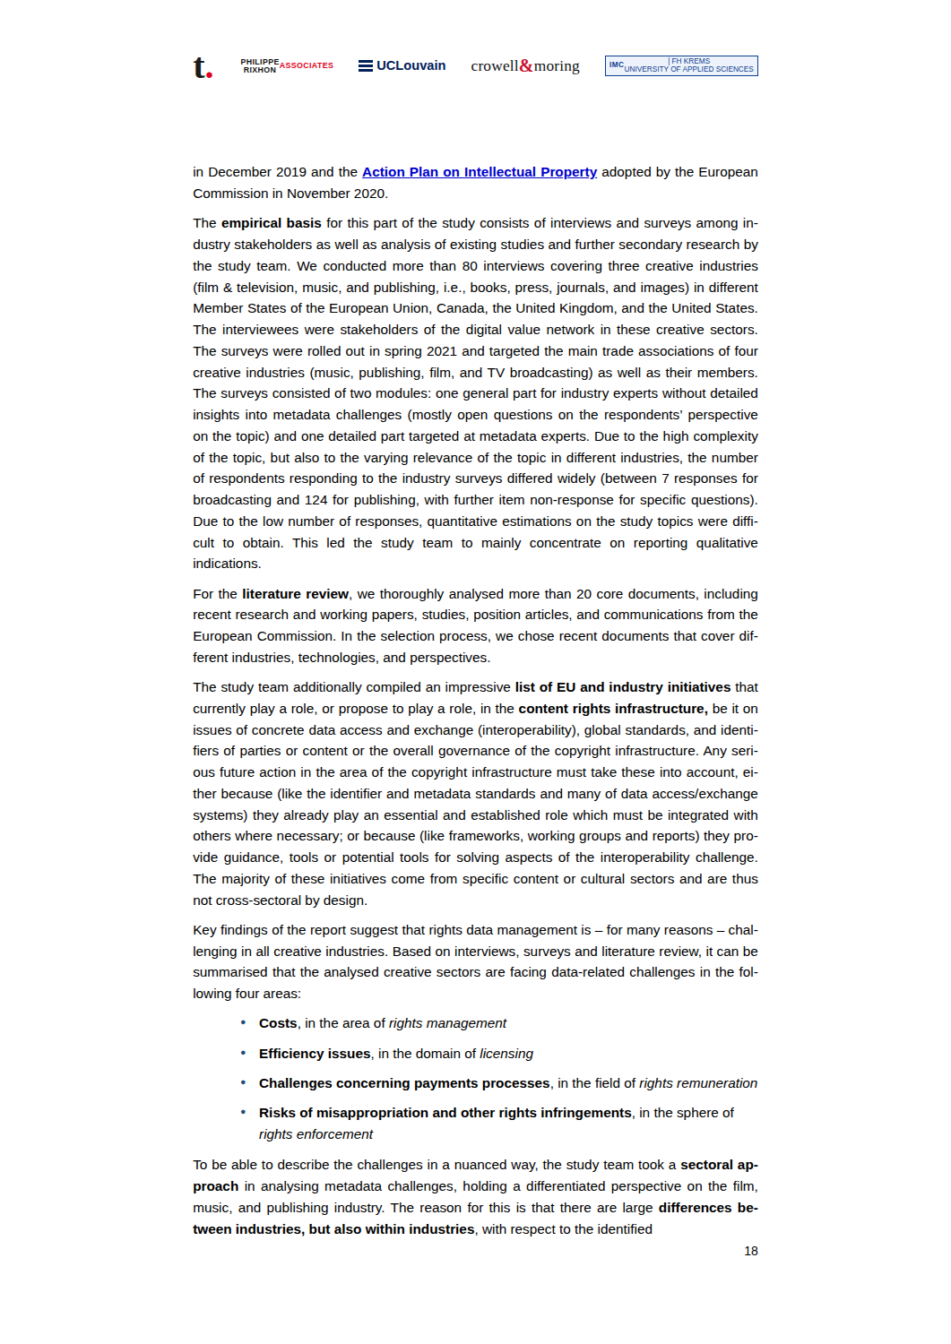t.
PHILIPPE
RIXHON
ASSOCIATES
UCLouvain
crowell & moring
IMC | FH KREMS
UNIVERSITY OF APPLIED SCIENCES
in December 2019 and the Action Plan on Intellectual Property adopted by the European Commission in November 2020.
The empirical basis for this part of the study consists of interviews and surveys among industry stakeholders as well as analysis of existing studies and further secondary research by the study team. We conducted more than 80 interviews covering three creative industries (film & television, music, and publishing, i.e., books, press, journals, and images) in different Member States of the European Union, Canada, the United Kingdom, and the United States. The interviewees were stakeholders of the digital value network in these creative sectors. The surveys were rolled out in spring 2021 and targeted the main trade associations of four creative industries (music, publishing, film, and TV broadcasting) as well as their members. The surveys consisted of two modules: one general part for industry experts without detailed insights into metadata challenges (mostly open questions on the respondents’ perspective on the topic) and one detailed part targeted at metadata experts. Due to the high complexity of the topic, but also to the varying relevance of the topic in different industries, the number of respondents responding to the industry surveys differed widely (between 7 responses for broadcasting and 124 for publishing, with further item non-response for specific questions). Due to the low number of responses, quantitative estimations on the study topics were difficult to obtain. This led the study team to mainly concentrate on reporting qualitative indications.
For the literature review, we thoroughly analysed more than 20 core documents, including recent research and working papers, studies, position articles, and communications from the European Commission. In the selection process, we chose recent documents that cover different industries, technologies, and perspectives.
The study team additionally compiled an impressive list of EU and industry initiatives that currently play a role, or propose to play a role, in the content rights infrastructure, be it on issues of concrete data access and exchange (interoperability), global standards, and identifiers of parties or content or the overall governance of the copyright infrastructure. Any serious future action in the area of the copyright infrastructure must take these into account, either because (like the identifier and metadata standards and many of data access/exchange systems) they already play an essential and established role which must be integrated with others where necessary; or because (like frameworks, working groups and reports) they provide guidance, tools or potential tools for solving aspects of the interoperability challenge. The majority of these initiatives come from specific content or cultural sectors and are thus not cross-sectoral by design.
Key findings of the report suggest that rights data management is – for many reasons – challenging in all creative industries. Based on interviews, surveys and literature review, it can be summarised that the analysed creative sectors are facing data-related challenges in the following four areas:
Costs, in the area of rights management
Efficiency issues, in the domain of licensing
Challenges concerning payments processes, in the field of rights remuneration
Risks of misappropriation and other rights infringements, in the sphere of rights enforcement
To be able to describe the challenges in a nuanced way, the study team took a sectoral approach in analysing metadata challenges, holding a differentiated perspective on the film, music, and publishing industry. The reason for this is that there are large differences between industries, but also within industries, with respect to the identified
18